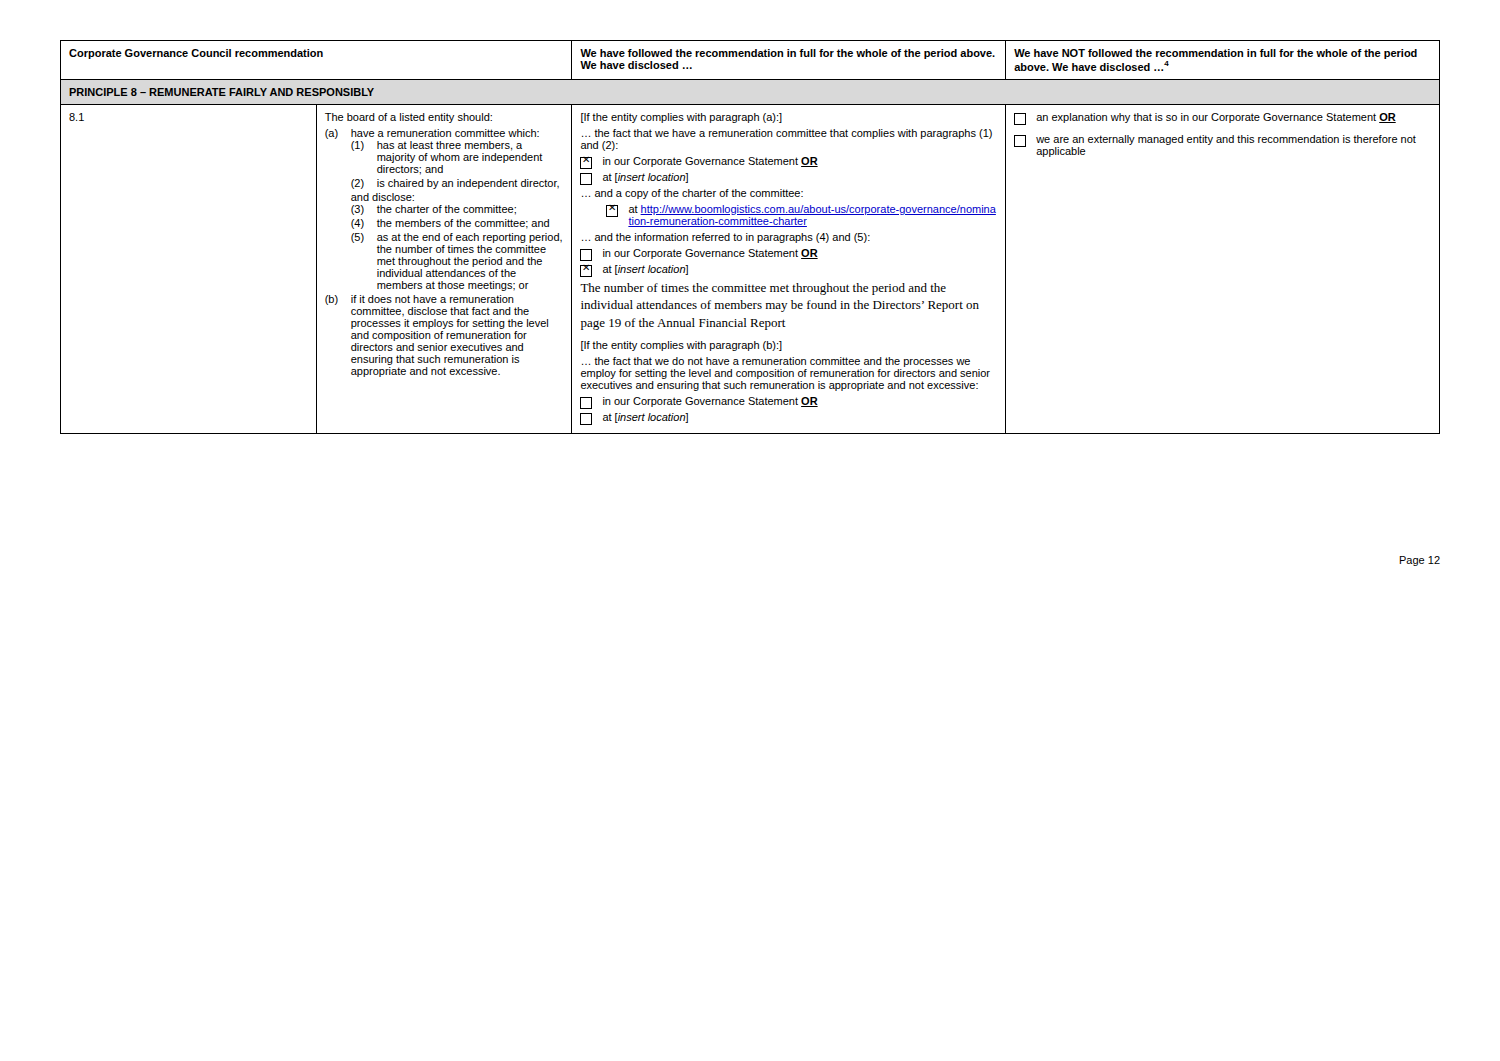| Corporate Governance Council recommendation | We have followed the recommendation in full for the whole of the period above. We have disclosed … | We have NOT followed the recommendation in full for the whole of the period above. We have disclosed … 4 |
| --- | --- | --- |
| PRINCIPLE 8 – REMUNERATE FAIRLY AND RESPONSIBLY |
| 8.1 | The board of a listed entity should: (a) have a remuneration committee which: (1) has at least three members, a majority of whom are independent directors; and (2) is chaired by an independent director, and disclose: (3) the charter of the committee; (4) the members of the committee; and (5) as at the end of each reporting period, the number of times the committee met throughout the period and the individual attendances of the members at those meetings; or (b) if it does not have a remuneration committee, disclose that fact and the processes it employs for setting the level and composition of remuneration for directors and senior executives and ensuring that such remuneration is appropriate and not excessive. | [If the entity complies with paragraph (a):] … the fact that we have a remuneration committee that complies with paragraphs (1) and (2): in our Corporate Governance Statement OR at [ insert location ] … and a copy of the charter of the committee: at http://www.boomlogistics.com.au/about-us/corporate-governance/nomination-remuneration-committee-charter … and the information referred to in paragraphs (4) and (5): in our Corporate Governance Statement OR at [ insert location ] The number of times the committee met throughout the period and the individual attendances of members may be found in the Directors’ Report on page 19 of the Annual Financial Report [If the entity complies with paragraph (b):] … the fact that we do not have a remuneration committee and the processes we employ for setting the level and composition of remuneration for directors and senior executives and ensuring that such remuneration is appropriate and not excessive: in our Corporate Governance Statement OR at [ insert location ] | an explanation why that is so in our Corporate Governance Statement OR we are an externally managed entity and this recommendation is therefore not applicable |
Page 12